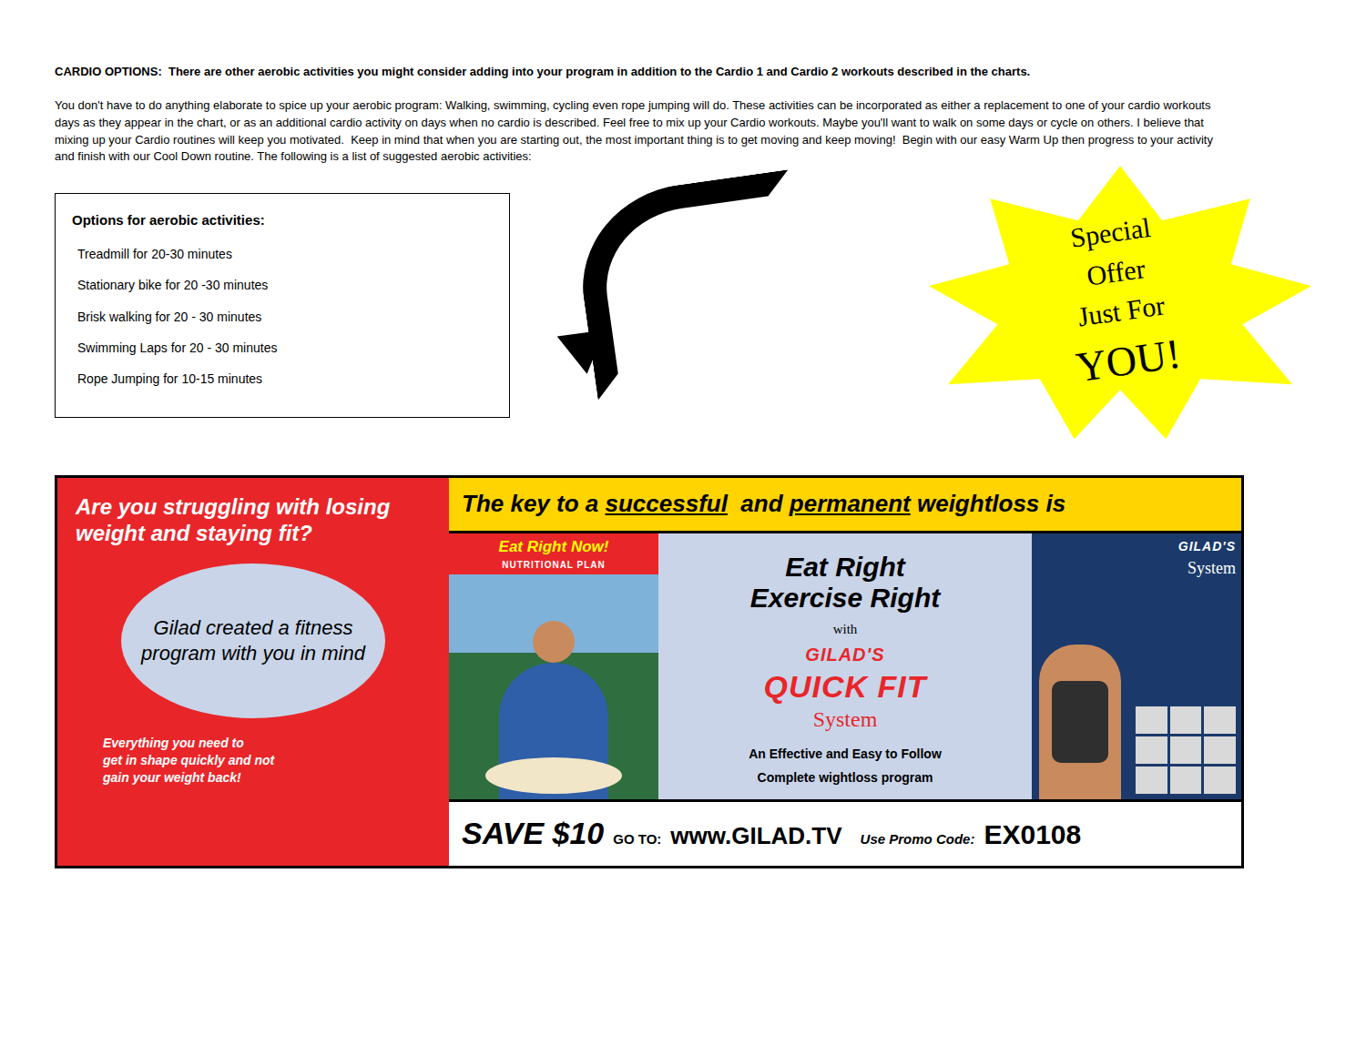CARDIO OPTIONS: There are other aerobic activities you might consider adding into your program in addition to the Cardio 1 and Cardio 2 workouts described in the charts.
You don't have to do anything elaborate to spice up your aerobic program: Walking, swimming, cycling even rope jumping will do. These activities can be incorporated as either a replacement to one of your cardio workouts days as they appear in the chart, or as an additional cardio activity on days when no cardio is described. Feel free to mix up your Cardio workouts. Maybe you'll want to walk on some days or cycle on others. I believe that mixing up your Cardio routines will keep you motivated. Keep in mind that when you are starting out, the most important thing is to get moving and keep moving! Begin with our easy Warm Up then progress to your activity and finish with our Cool Down routine. The following is a list of suggested aerobic activities:
Options for aerobic activities:
Treadmill for 20-30 minutes
Stationary bike for 20 -30 minutes
Brisk walking for 20 - 30 minutes
Swimming Laps for 20 - 30 minutes
Rope Jumping for 10-15 minutes
Special Offer Just For YOU!
Are you struggling with losing weight and staying fit?
Gilad created a fitness program with you in mind
Everything you need to
get in shape quickly and not
gain your weight back!
The key to a successful and permanent weightloss is
Eat Right Now! NUTRITIONAL PLAN
Eat Right
Exercise Right
with
GILAD'S
QUICK FIT
System
An Effective and Easy to Follow
Complete wightloss program
GILAD'S
System
SAVE $10 GO TO: www.GILAD.TV Use Promo Code: EX0108